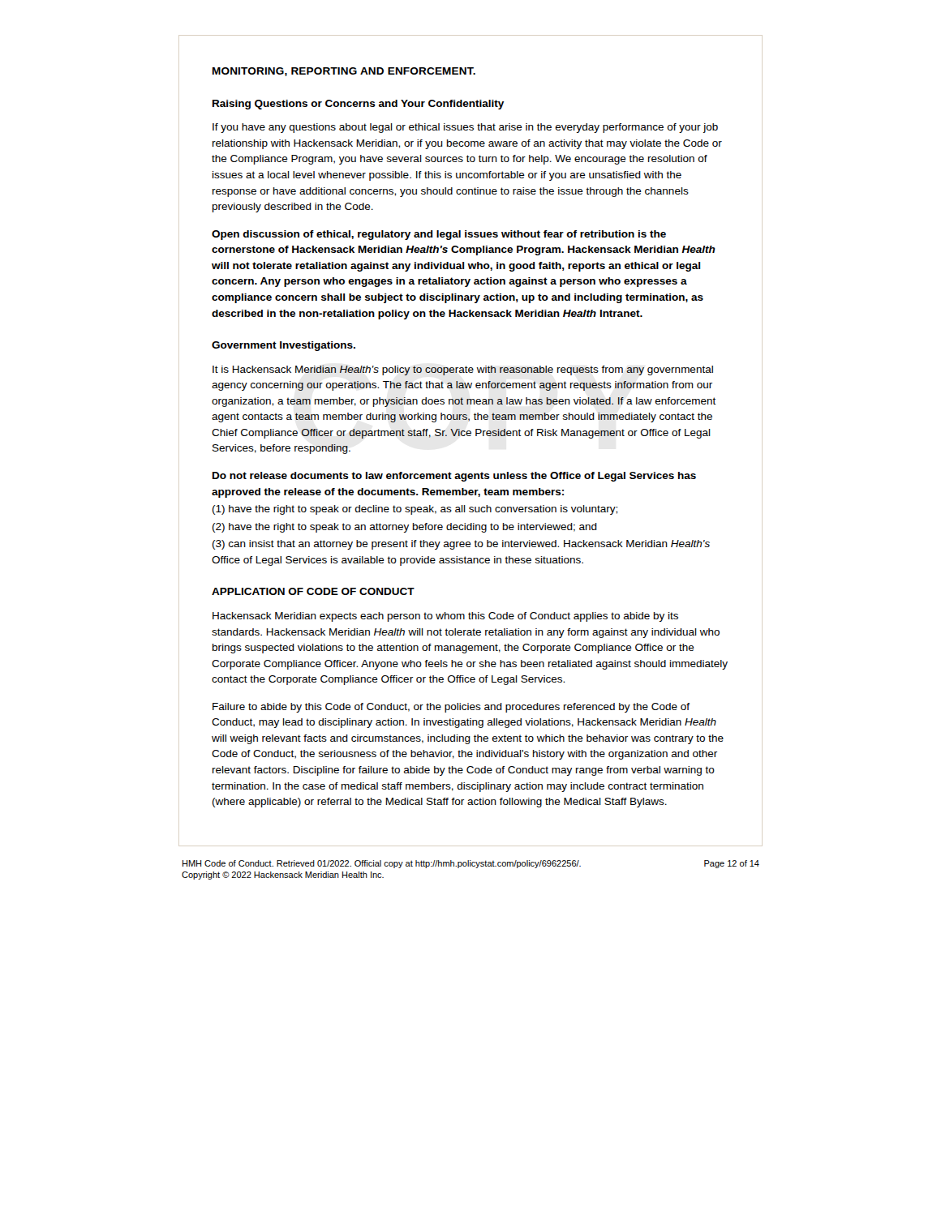COPY
MONITORING, REPORTING AND ENFORCEMENT.
Raising Questions or Concerns and Your Confidentiality
If you have any questions about legal or ethical issues that arise in the everyday performance of your job relationship with Hackensack Meridian, or if you become aware of an activity that may violate the Code or the Compliance Program, you have several sources to turn to for help. We encourage the resolution of issues at a local level whenever possible. If this is uncomfortable or if you are unsatisfied with the response or have additional concerns, you should continue to raise the issue through the channels previously described in the Code.
Open discussion of ethical, regulatory and legal issues without fear of retribution is the cornerstone of Hackensack Meridian Health's Compliance Program. Hackensack Meridian Health will not tolerate retaliation against any individual who, in good faith, reports an ethical or legal concern. Any person who engages in a retaliatory action against a person who expresses a compliance concern shall be subject to disciplinary action, up to and including termination, as described in the non-retaliation policy on the Hackensack Meridian Health Intranet.
Government Investigations.
It is Hackensack Meridian Health's policy to cooperate with reasonable requests from any governmental agency concerning our operations. The fact that a law enforcement agent requests information from our organization, a team member, or physician does not mean a law has been violated. If a law enforcement agent contacts a team member during working hours, the team member should immediately contact the Chief Compliance Officer or department staff, Sr. Vice President of Risk Management or Office of Legal Services, before responding.
Do not release documents to law enforcement agents unless the Office of Legal Services has approved the release of the documents. Remember, team members:
(1) have the right to speak or decline to speak, as all such conversation is voluntary;
(2) have the right to speak to an attorney before deciding to be interviewed; and
(3) can insist that an attorney be present if they agree to be interviewed. Hackensack Meridian Health's Office of Legal Services is available to provide assistance in these situations.
APPLICATION OF CODE OF CONDUCT
Hackensack Meridian expects each person to whom this Code of Conduct applies to abide by its standards. Hackensack Meridian Health will not tolerate retaliation in any form against any individual who brings suspected violations to the attention of management, the Corporate Compliance Office or the Corporate Compliance Officer. Anyone who feels he or she has been retaliated against should immediately contact the Corporate Compliance Officer or the Office of Legal Services.
Failure to abide by this Code of Conduct, or the policies and procedures referenced by the Code of Conduct, may lead to disciplinary action. In investigating alleged violations, Hackensack Meridian Health will weigh relevant facts and circumstances, including the extent to which the behavior was contrary to the Code of Conduct, the seriousness of the behavior, the individual's history with the organization and other relevant factors. Discipline for failure to abide by the Code of Conduct may range from verbal warning to termination. In the case of medical staff members, disciplinary action may include contract termination (where applicable) or referral to the Medical Staff for action following the Medical Staff Bylaws.
HMH Code of Conduct. Retrieved 01/2022. Official copy at http://hmh.policystat.com/policy/6962256/. Copyright © 2022 Hackensack Meridian Health Inc.
Page 12 of 14